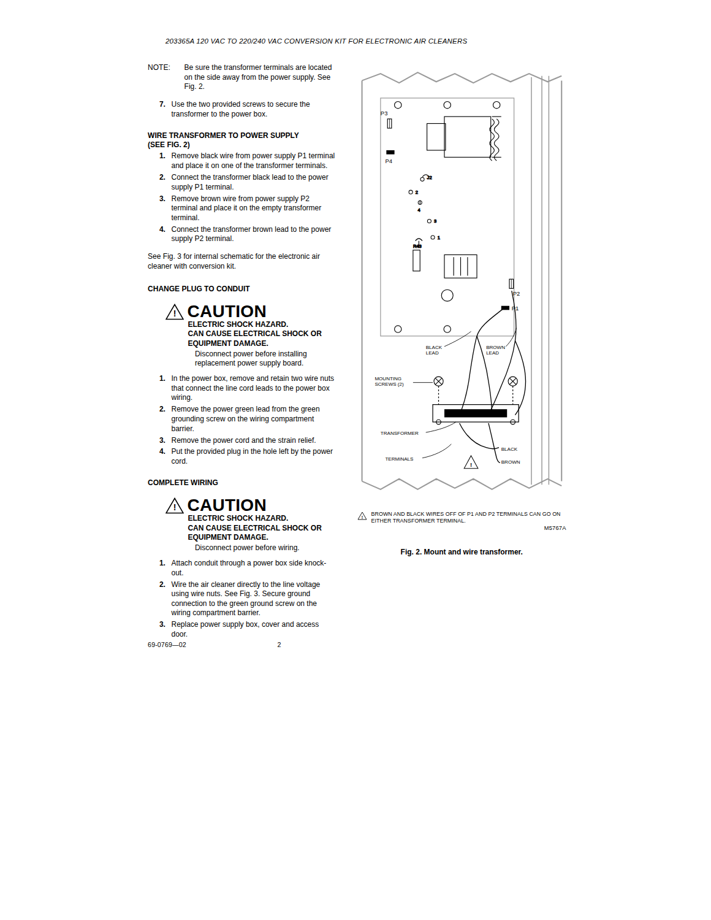203365A 120 VAC TO 220/240 VAC CONVERSION KIT FOR ELECTRONIC AIR CLEANERS
NOTE:
Be sure the transformer terminals are located on the side away from the power supply. See Fig. 2.
7. Use the two provided screws to secure the transformer to the power box.
Wire Transformer to Power Supply
(See Fig. 2)
1. Remove black wire from power supply P1 terminal and place it on one of the transformer terminals.
2. Connect the transformer black lead to the power supply P1 terminal.
3. Remove brown wire from power supply P2 terminal and place it on the empty transformer terminal.
4. Connect the transformer brown lead to the power supply P2 terminal.
See Fig. 3 for internal schematic for the electronic air cleaner with conversion kit.
Change Plug to Conduit
!
CAUTION
Electric Shock Hazard.
Can cause electrical shock or equipment damage.
Disconnect power before installing replacement power supply board.
1. In the power box, remove and retain two wire nuts that connect the line cord leads to the power box wiring.
2. Remove the power green lead from the green grounding screw on the wiring compartment barrier.
3. Remove the power cord and the strain relief.
4. Put the provided plug in the hole left by the power cord.
Complete Wiring
!
CAUTION
Electric Shock Hazard.
Can cause electrical shock or equipment damage.
Disconnect power before wiring.
1. Attach conduit through a power box side knock-out.
2. Wire the air cleaner directly to the line voltage using wire nuts. See Fig. 3. Secure ground connection to the green ground screw on the wiring compartment barrier.
3. Replace power supply box, cover and access door.
P3 P4 J2 2 4 3 1 R43 P2 P1 BLACK LEAD BROWN LEAD MOUNTING SCREWS (2) TRANSFORMER TERMINALS BLACK BROWN !
!
BROWN AND BLACK WIRES OFF OF P1 AND P2 TERMINALS CAN GO ON EITHER TRANSFORMER TERMINAL.
M5767A
Fig. 2. Mount and wire transformer.
69-0769—02
2